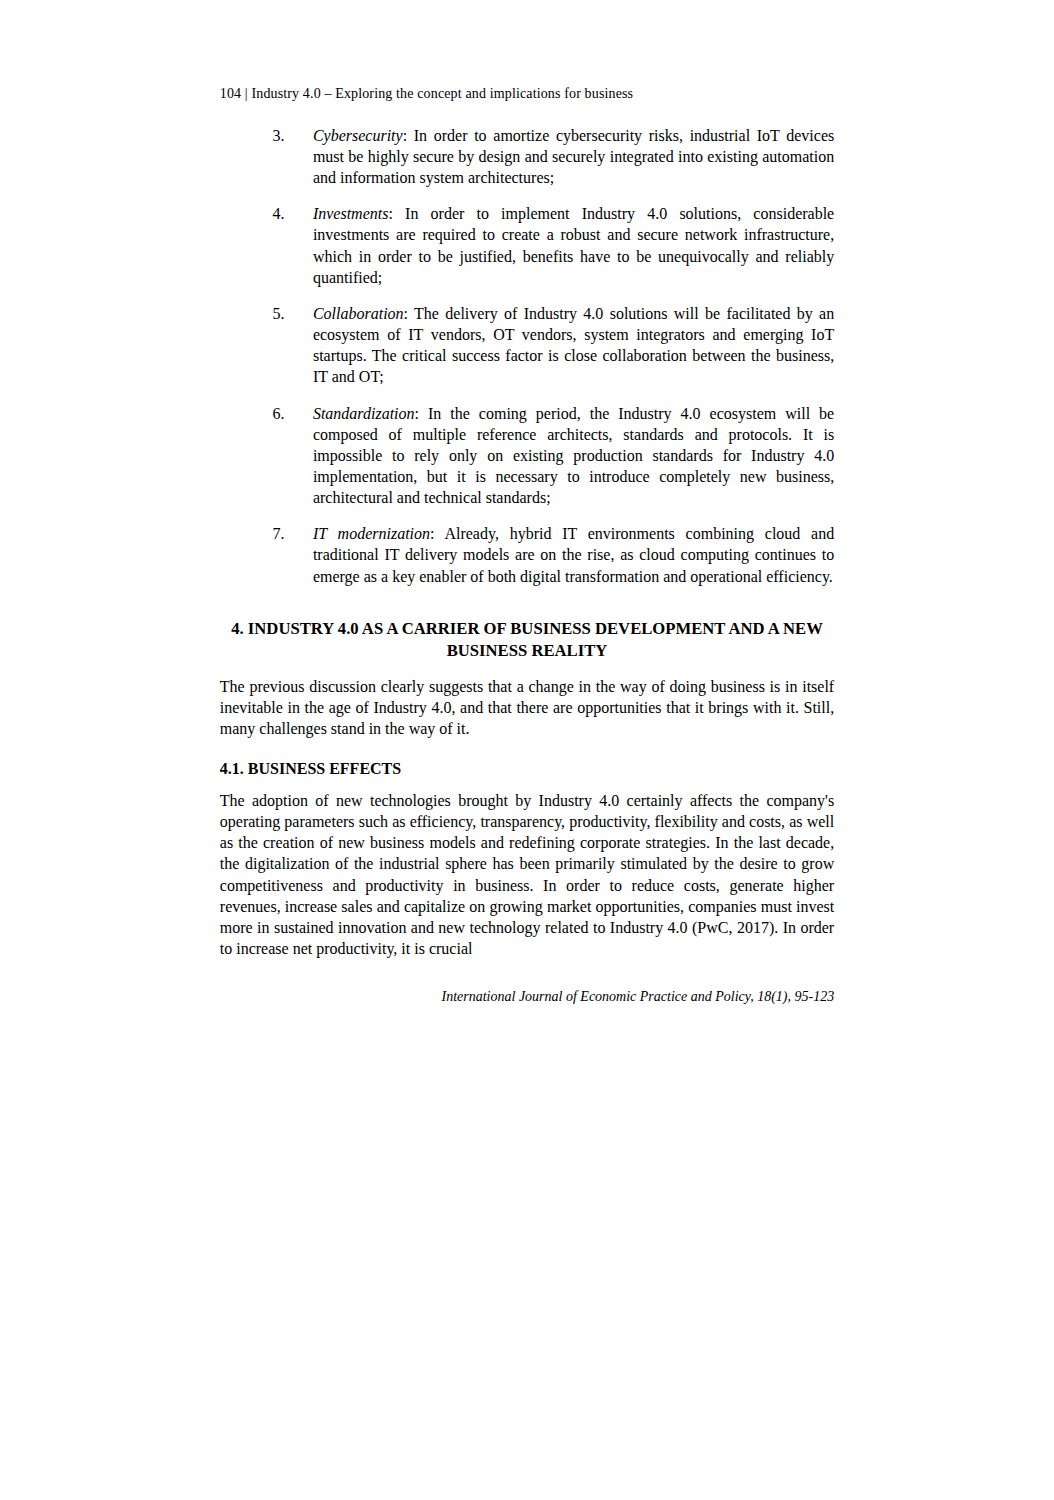104 | Industry 4.0 – Exploring the concept and implications for business
Cybersecurity: In order to amortize cybersecurity risks, industrial IoT devices must be highly secure by design and securely integrated into existing automation and information system architectures;
Investments: In order to implement Industry 4.0 solutions, considerable investments are required to create a robust and secure network infrastructure, which in order to be justified, benefits have to be unequivocally and reliably quantified;
Collaboration: The delivery of Industry 4.0 solutions will be facilitated by an ecosystem of IT vendors, OT vendors, system integrators and emerging IoT startups. The critical success factor is close collaboration between the business, IT and OT;
Standardization: In the coming period, the Industry 4.0 ecosystem will be composed of multiple reference architects, standards and protocols. It is impossible to rely only on existing production standards for Industry 4.0 implementation, but it is necessary to introduce completely new business, architectural and technical standards;
IT modernization: Already, hybrid IT environments combining cloud and traditional IT delivery models are on the rise, as cloud computing continues to emerge as a key enabler of both digital transformation and operational efficiency.
4. Industry 4.0 as a carrier of business development and a new business reality
The previous discussion clearly suggests that a change in the way of doing business is in itself inevitable in the age of Industry 4.0, and that there are opportunities that it brings with it. Still, many challenges stand in the way of it.
4.1. BUSINESS EFFECTS
The adoption of new technologies brought by Industry 4.0 certainly affects the company's operating parameters such as efficiency, transparency, productivity, flexibility and costs, as well as the creation of new business models and redefining corporate strategies. In the last decade, the digitalization of the industrial sphere has been primarily stimulated by the desire to grow competitiveness and productivity in business. In order to reduce costs, generate higher revenues, increase sales and capitalize on growing market opportunities, companies must invest more in sustained innovation and new technology related to Industry 4.0 (PwC, 2017). In order to increase net productivity, it is crucial
International Journal of Economic Practice and Policy, 18(1), 95-123